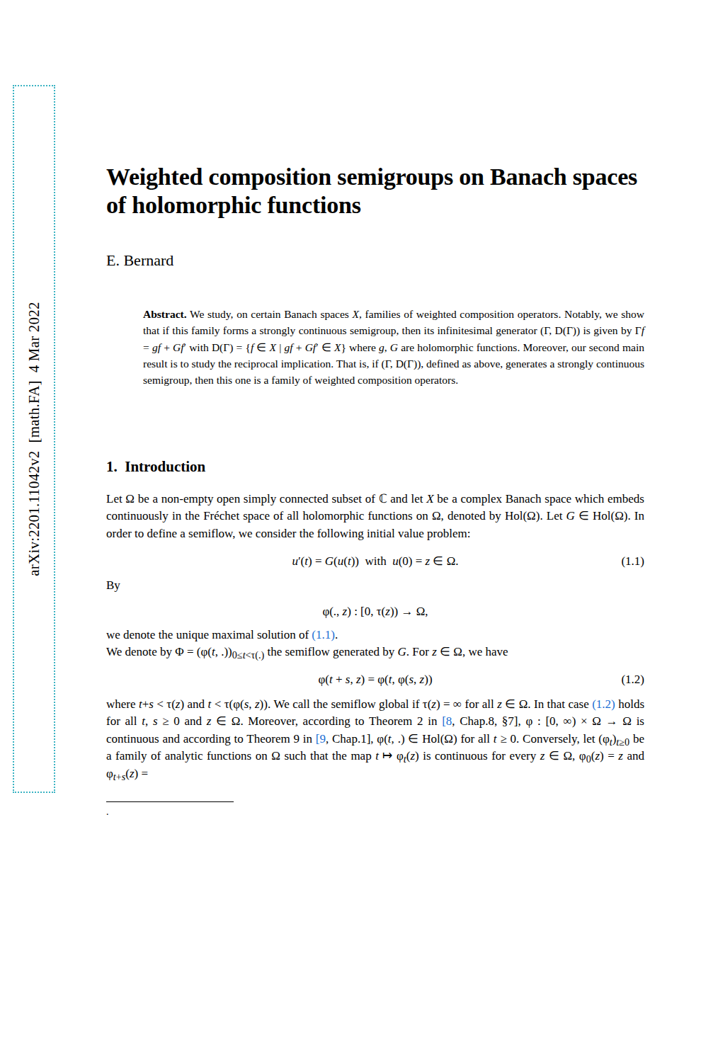arXiv:2201.11042v2 [math.FA] 4 Mar 2022
Weighted composition semigroups on Banach spaces of holomorphic functions
E. Bernard
Abstract. We study, on certain Banach spaces X, families of weighted composition operators. Notably, we show that if this family forms a strongly continuous semigroup, then its infinitesimal generator (Γ, D(Γ)) is given by Γf = gf + Gf′ with D(Γ) = {f ∈ X | gf + Gf′ ∈ X} where g, G are holomorphic functions. Moreover, our second main result is to study the reciprocal implication. That is, if (Γ, D(Γ)), defined as above, generates a strongly continuous semigroup, then this one is a family of weighted composition operators.
1. Introduction
Let Ω be a non-empty open simply connected subset of ℂ and let X be a complex Banach space which embeds continuously in the Fréchet space of all holomorphic functions on Ω, denoted by Hol(Ω). Let G ∈ Hol(Ω). In order to define a semiflow, we consider the following initial value problem:
u′(t) = G(u(t)) with u(0) = z ∈ Ω. (1.1)
By
φ(., z) : [0, τ(z)) → Ω,
we denote the unique maximal solution of (1.1).
We denote by Φ = (φ(t, .))0≤t<τ(.) the semiflow generated by G. For z ∈ Ω, we have
φ(t + s, z) = φ(t, φ(s, z)) (1.2)
where t+s < τ(z) and t < τ(φ(s, z)). We call the semiflow global if τ(z) = ∞ for all z ∈ Ω. In that case (1.2) holds for all t, s ≥ 0 and z ∈ Ω. Moreover, according to Theorem 2 in [8, Chap.8, §7], φ : [0, ∞) × Ω → Ω is continuous and according to Theorem 9 in [9, Chap.1], φ(t, .) ∈ Hol(Ω) for all t ≥ 0. Conversely, let (φt)t≥0 be a family of analytic functions on Ω such that the map t ↦ φt(z) is continuous for every z ∈ Ω, φ0(z) = z and φt+s(z) =
.